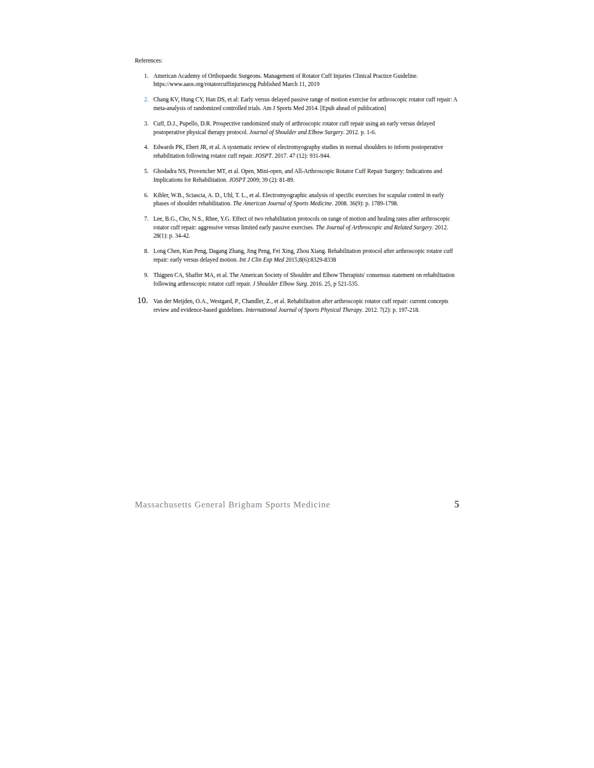References:
American Academy of Orthopaedic Surgeons. Management of Rotator Cuff Injuries Clinical Practice Guideline. https://www.aaos.org/rotatorcuffinjuriescpg Published March 11, 2019
Chang KV, Hung CY, Han DS, et al: Early versus delayed passive range of motion exercise for arthroscopic rotator cuff repair: A meta-analysis of randomized controlled trials. Am J Sports Med 2014. [Epub ahead of publication]
Cuff, D.J., Pupello, D.R. Prospective randomized study of arthroscopic rotator cuff repair using an early versus delayed postoperative physical therapy protocol. Journal of Shoulder and Elbow Surgery. 2012. p. 1-6.
Edwards PK, Ebert JR, et al. A systematic review of electromyography studies in normal shoulders to inform postoperative rehabilitation following rotator cuff repair. JOSPT. 2017. 47 (12): 931-944.
Ghodadra NS, Provencher MT, et al. Open, Mini-open, and All-Arthroscopic Rotator Cuff Repair Surgery: Indications and Implications for Rehabilitation. JOSPT 2009; 39 (2): 81-89.
Kibler, W.B., Sciascia, A. D., Uhl, T. L., et al. Electromyographic analysis of specific exercises for scapular control in early phases of shoulder rehabilitation. The American Journal of Sports Medicine. 2008. 36(9): p. 1789-1798.
Lee, B.G., Cho, N.S., Rhee, Y.G. Effect of two rehabilitation protocols on range of motion and healing rates after arthroscopic rotator cuff repair: aggressive versus limited early passive exercises. The Journal of Arthroscopic and Related Surgery. 2012. 28(1): p. 34-42.
Long Chen, Kun Peng, Dagang Zhang, Jing Peng, Fei Xing, Zhou Xiang. Rehabilitation protocol after arthroscopic rotator cuff repair: early versus delayed motion. Int J Clin Exp Med 2015;8(6):8329-8338
Thigpen CA, Shaffer MA, et al. The American Society of Shoulder and Elbow Therapists' consensus statement on rehabilitation following arthroscopic rotator cuff repair. J Shoulder Elbow Surg. 2016. 25, p 521-535.
Van der Meijden, O.A., Westgard, P., Chandler, Z., et al. Rehabilitation after arthroscopic rotator cuff repair: current concepts review and evidence-based guidelines. International Journal of Sports Physical Therapy. 2012. 7(2): p. 197-218.
Massachusetts General Brigham Sports Medicine 5